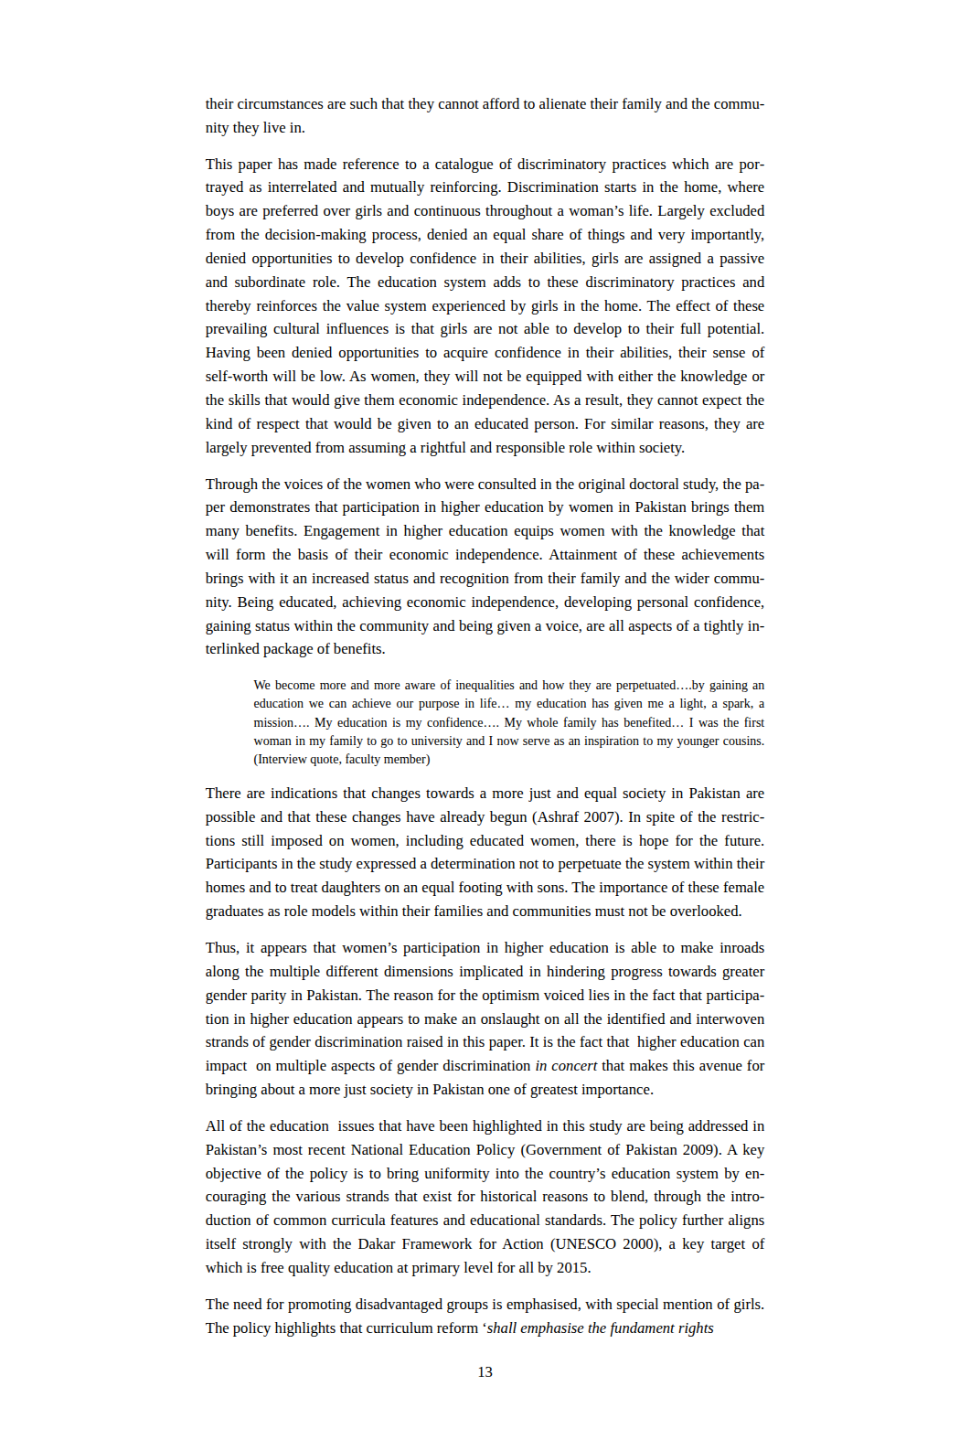their circumstances are such that they cannot afford to alienate their family and the community they live in.
This paper has made reference to a catalogue of discriminatory practices which are portrayed as interrelated and mutually reinforcing. Discrimination starts in the home, where boys are preferred over girls and continuous throughout a woman’s life. Largely excluded from the decision-making process, denied an equal share of things and very importantly, denied opportunities to develop confidence in their abilities, girls are assigned a passive and subordinate role. The education system adds to these discriminatory practices and thereby reinforces the value system experienced by girls in the home. The effect of these prevailing cultural influences is that girls are not able to develop to their full potential. Having been denied opportunities to acquire confidence in their abilities, their sense of self-worth will be low. As women, they will not be equipped with either the knowledge or the skills that would give them economic independence. As a result, they cannot expect the kind of respect that would be given to an educated person. For similar reasons, they are largely prevented from assuming a rightful and responsible role within society.
Through the voices of the women who were consulted in the original doctoral study, the paper demonstrates that participation in higher education by women in Pakistan brings them many benefits. Engagement in higher education equips women with the knowledge that will form the basis of their economic independence. Attainment of these achievements brings with it an increased status and recognition from their family and the wider community. Being educated, achieving economic independence, developing personal confidence, gaining status within the community and being given a voice, are all aspects of a tightly interlinked package of benefits.
We become more and more aware of inequalities and how they are perpetuated….by gaining an education we can achieve our purpose in life… my education has given me a light, a spark, a mission…. My education is my confidence…. My whole family has benefited… I was the first woman in my family to go to university and I now serve as an inspiration to my younger cousins. (Interview quote, faculty member)
There are indications that changes towards a more just and equal society in Pakistan are possible and that these changes have already begun (Ashraf 2007). In spite of the restrictions still imposed on women, including educated women, there is hope for the future. Participants in the study expressed a determination not to perpetuate the system within their homes and to treat daughters on an equal footing with sons. The importance of these female graduates as role models within their families and communities must not be overlooked.
Thus, it appears that women’s participation in higher education is able to make inroads along the multiple different dimensions implicated in hindering progress towards greater gender parity in Pakistan. The reason for the optimism voiced lies in the fact that participation in higher education appears to make an onslaught on all the identified and interwoven strands of gender discrimination raised in this paper. It is the fact that higher education can impact on multiple aspects of gender discrimination in concert that makes this avenue for bringing about a more just society in Pakistan one of greatest importance.
All of the education issues that have been highlighted in this study are being addressed in Pakistan’s most recent National Education Policy (Government of Pakistan 2009). A key objective of the policy is to bring uniformity into the country’s education system by encouraging the various strands that exist for historical reasons to blend, through the introduction of common curricula features and educational standards. The policy further aligns itself strongly with the Dakar Framework for Action (UNESCO 2000), a key target of which is free quality education at primary level for all by 2015.
The need for promoting disadvantaged groups is emphasised, with special mention of girls. The policy highlights that curriculum reform ‘shall emphasise the fundament rights
13